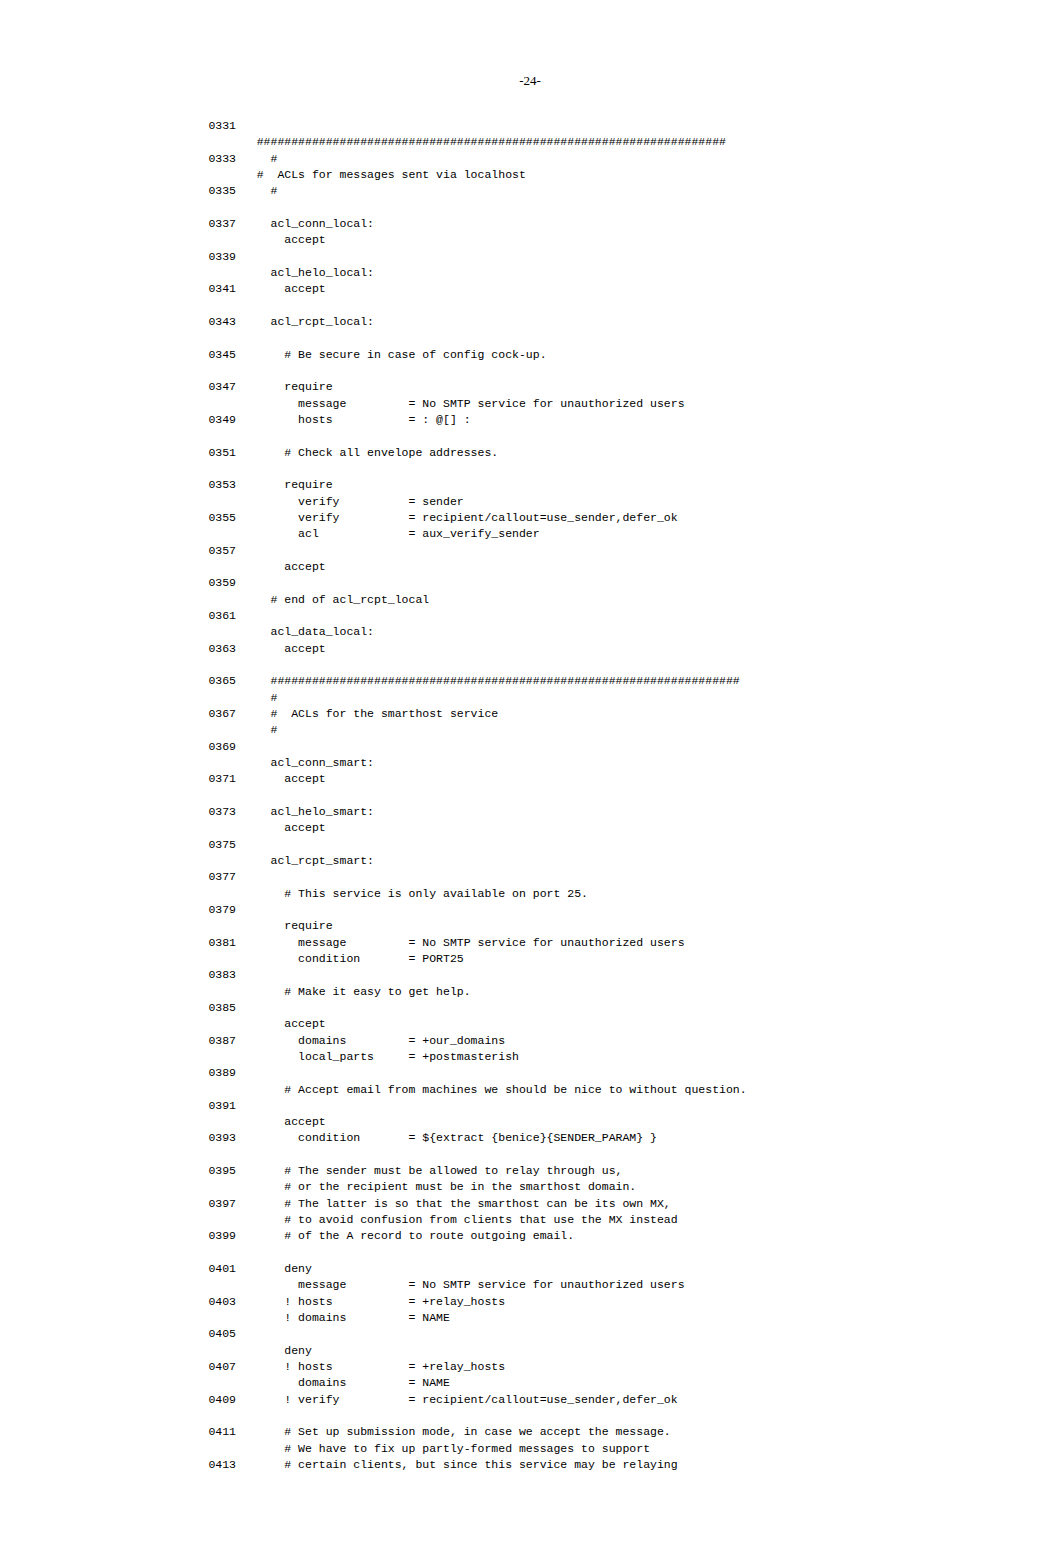-24-
0331
     ####################################################################
0333  #
     #  ACLs for messages sent via localhost
0335  #

0337  acl_conn_local:
        accept
0339
      acl_helo_local:
0341    accept

0343  acl_rcpt_local:

0345    # Be secure in case of config cock-up.

0347    require
          message         = No SMTP service for unauthorized users
0349      hosts           = : @[] :

0351    # Check all envelope addresses.

0353    require
          verify          = sender
0355      verify          = recipient/callout=use_sender,defer_ok
          acl             = aux_verify_sender
0357
        accept
0359
      # end of acl_rcpt_local
0361
      acl_data_local:
0363    accept

0365  ####################################################################
      #
0367  #  ACLs for the smarthost service
      #
0369
      acl_conn_smart:
0371    accept

0373  acl_helo_smart:
        accept
0375
      acl_rcpt_smart:
0377
        # This service is only available on port 25.
0379
        require
0381      message         = No SMTP service for unauthorized users
          condition       = PORT25
0383
        # Make it easy to get help.
0385
        accept
0387      domains         = +our_domains
          local_parts     = +postmasterish
0389
        # Accept email from machines we should be nice to without question.
0391
        accept
0393      condition       = ${extract {benice}{SENDER_PARAM} }

0395    # The sender must be allowed to relay through us,
        # or the recipient must be in the smarthost domain.
0397    # The latter is so that the smarthost can be its own MX,
        # to avoid confusion from clients that use the MX instead
0399    # of the A record to route outgoing email.

0401    deny
          message         = No SMTP service for unauthorized users
0403    ! hosts           = +relay_hosts
        ! domains         = NAME
0405
        deny
0407    ! hosts           = +relay_hosts
          domains         = NAME
0409    ! verify          = recipient/callout=use_sender,defer_ok

0411    # Set up submission mode, in case we accept the message.
        # We have to fix up partly-formed messages to support
0413    # certain clients, but since this service may be relaying